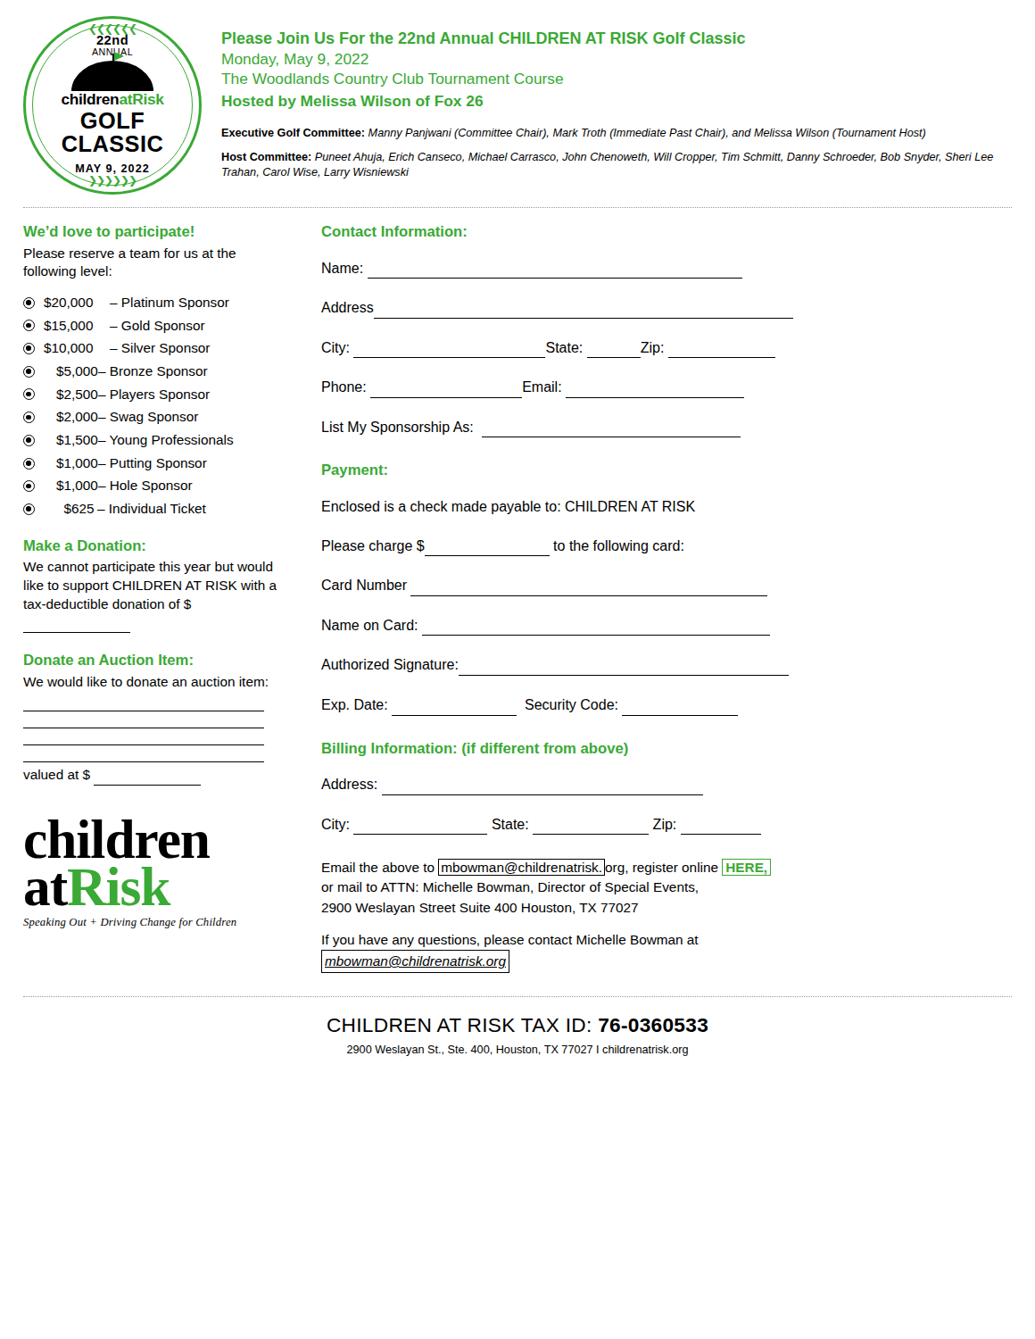❮❮❮❮❮❮
22nd
ANNUAL
childrenatRisk
GOLF CLASSIC
MAY 9, 2022
❯❯❯❯❯❯
Please Join Us For the 22nd Annual CHILDREN AT RISK Golf Classic
Monday, May 9, 2022
The Woodlands Country Club Tournament Course
Hosted by Melissa Wilson of Fox 26
Executive Golf Committee: Manny Panjwani (Committee Chair), Mark Troth (Immediate Past Chair), and Melissa Wilson (Tournament Host)
Host Committee: Puneet Ahuja, Erich Canseco, Michael Carrasco, John Chenoweth, Will Cropper, Tim Schmitt, Danny Schroeder, Bob Snyder, Sheri Lee Trahan, Carol Wise, Larry Wisniewski
We’d love to participate!
Please reserve a team for us at the following level:
$20,000– Platinum Sponsor
$15,000– Gold Sponsor
$10,000– Silver Sponsor
$5,000– Bronze Sponsor
$2,500– Players Sponsor
$2,000– Swag Sponsor
$1,500– Young Professionals
$1,000– Putting Sponsor
$1,000– Hole Sponsor
$625– Individual Ticket
Make a Donation:
We cannot participate this year but would like to support CHILDREN AT RISK with a tax-deductible donation of $
Donate an Auction Item:
We would like to donate an auction item:
valued at $
children
atRisk
Speaking Out + Driving Change for Children
Contact Information:
Name:
Address
City: State: Zip:
Phone: Email:
List My Sponsorship As:
Payment:
Enclosed is a check made payable to: CHILDREN AT RISK
Please charge $ to the following card:
Card Number
Name on Card:
Authorized Signature:
Exp. Date: Security Code:
Billing Information: (if different from above)
Address:
City: State: Zip:
Email the above to mbowman@childrenatrisk. org, register online HERE,
or mail to ATTN: Michelle Bowman, Director of Special Events,
2900 Weslayan Street Suite 400 Houston, TX 77027
If you have any questions, please contact Michelle Bowman at
mbowman@childrenatrisk.org
CHILDREN AT RISK TAX ID: 76-0360533
2900 Weslayan St., Ste. 400, Houston, TX 77027 I childrenatrisk.org